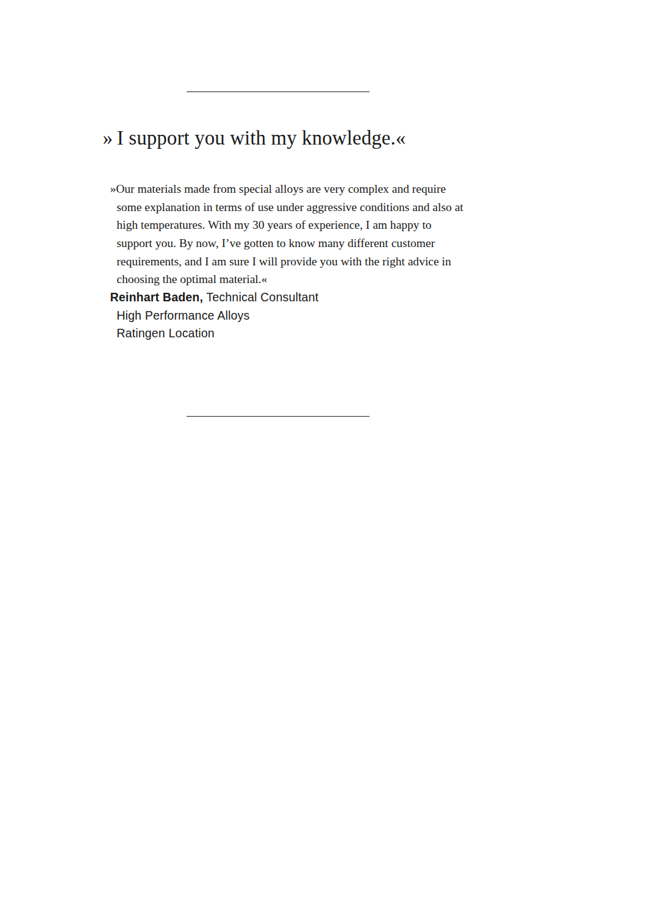» I support you with my knowledge.«
»Our materials made from special alloys are very complex and require some explanation in terms of use under aggressive conditions and also at high temperatures. With my 30 years of experience, I am happy to support you. By now, I’ve gotten to know many different customer requirements, and I am sure I will provide you with the right advice in choosing the optimal material.«
Reinhart Baden, Technical Consultant
High Performance Alloys
Ratingen Location